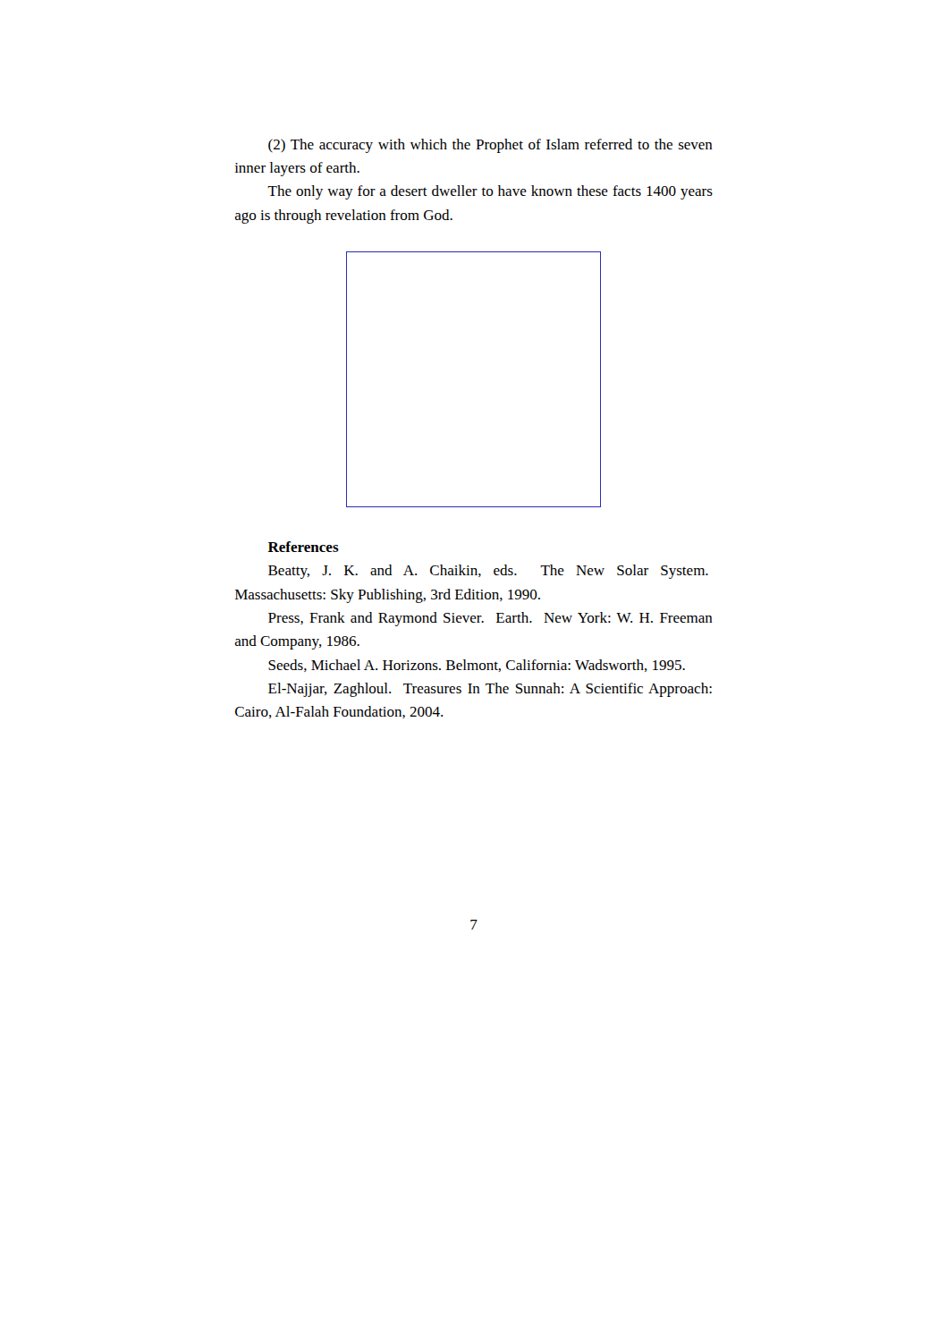(2) The accuracy with which the Prophet of Islam referred to the seven inner layers of earth.
The only way for a desert dweller to have known these facts 1400 years ago is through revelation from God.
References
Beatty, J. K. and A. Chaikin, eds. The New Solar System. Massachusetts: Sky Publishing, 3rd Edition, 1990.
Press, Frank and Raymond Siever. Earth. New York: W. H. Freeman and Company, 1986.
Seeds, Michael A. Horizons. Belmont, California: Wadsworth, 1995.
El-Najjar, Zaghloul. Treasures In The Sunnah: A Scientific Approach: Cairo, Al-Falah Foundation, 2004.
7